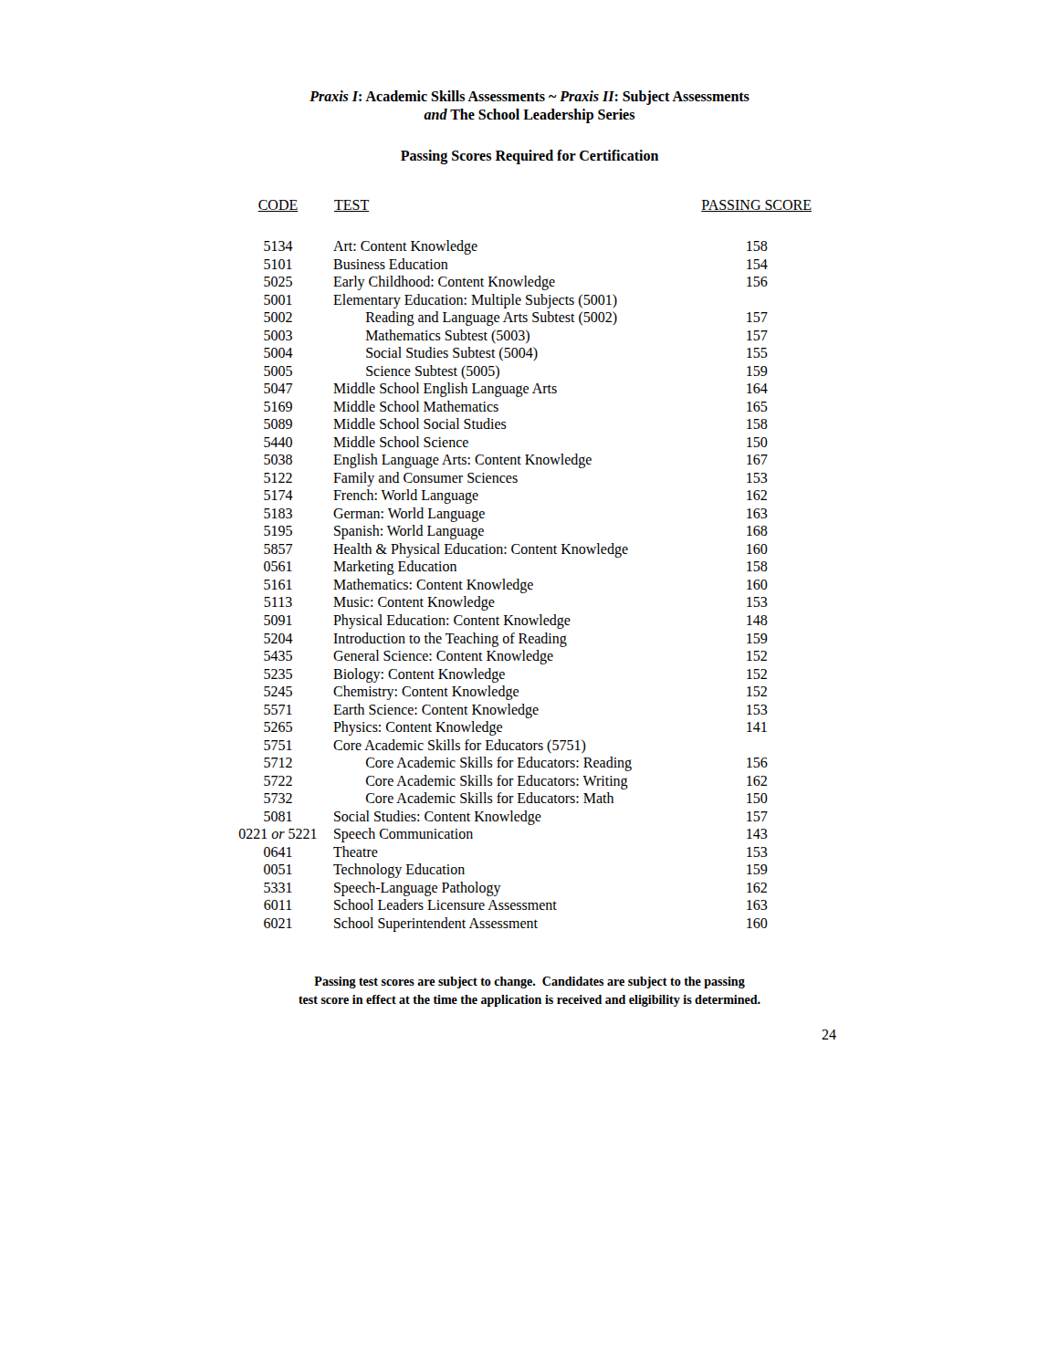Praxis I: Academic Skills Assessments ~ Praxis II: Subject Assessments
and The School Leadership Series
Passing Scores Required for Certification
| CODE | TEST | PASSING SCORE |
| --- | --- | --- |
| 5134 | Art: Content Knowledge | 158 |
| 5101 | Business Education | 154 |
| 5025 | Early Childhood: Content Knowledge | 156 |
| 5001 | Elementary Education: Multiple Subjects (5001) | |
| 5002 | Reading and Language Arts Subtest (5002) | 157 |
| 5003 | Mathematics Subtest (5003) | 157 |
| 5004 | Social Studies Subtest (5004) | 155 |
| 5005 | Science Subtest (5005) | 159 |
| 5047 | Middle School English Language Arts | 164 |
| 5169 | Middle School Mathematics | 165 |
| 5089 | Middle School Social Studies | 158 |
| 5440 | Middle School Science | 150 |
| 5038 | English Language Arts: Content Knowledge | 167 |
| 5122 | Family and Consumer Sciences | 153 |
| 5174 | French: World Language | 162 |
| 5183 | German: World Language | 163 |
| 5195 | Spanish: World Language | 168 |
| 5857 | Health & Physical Education: Content Knowledge | 160 |
| 0561 | Marketing Education | 158 |
| 5161 | Mathematics: Content Knowledge | 160 |
| 5113 | Music: Content Knowledge | 153 |
| 5091 | Physical Education: Content Knowledge | 148 |
| 5204 | Introduction to the Teaching of Reading | 159 |
| 5435 | General Science: Content Knowledge | 152 |
| 5235 | Biology: Content Knowledge | 152 |
| 5245 | Chemistry: Content Knowledge | 152 |
| 5571 | Earth Science: Content Knowledge | 153 |
| 5265 | Physics: Content Knowledge | 141 |
| 5751 | Core Academic Skills for Educators (5751) | |
| 5712 | Core Academic Skills for Educators: Reading | 156 |
| 5722 | Core Academic Skills for Educators: Writing | 162 |
| 5732 | Core Academic Skills for Educators: Math | 150 |
| 5081 | Social Studies: Content Knowledge | 157 |
| 0221 or 5221 | Speech Communication | 143 |
| 0641 | Theatre | 153 |
| 0051 | Technology Education | 159 |
| 5331 | Speech-Language Pathology | 162 |
| 6011 | School Leaders Licensure Assessment | 163 |
| 6021 | School Superintendent Assessment | 160 |
Passing test scores are subject to change. Candidates are subject to the passing
test score in effect at the time the application is received and eligibility is determined.
24